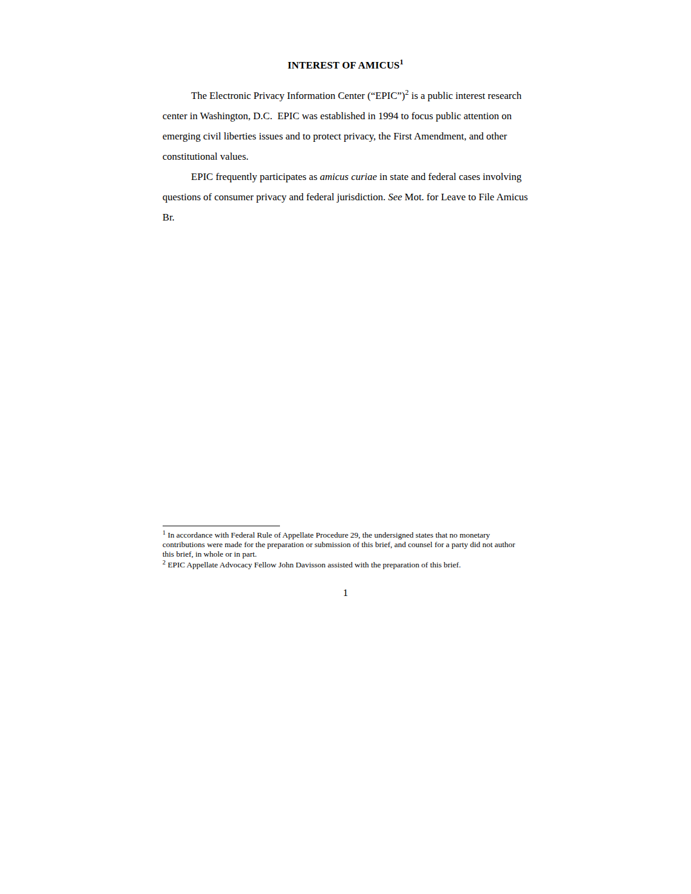INTEREST OF AMICUS1
The Electronic Privacy Information Center (“EPIC”)2 is a public interest research center in Washington, D.C. EPIC was established in 1994 to focus public attention on emerging civil liberties issues and to protect privacy, the First Amendment, and other constitutional values.
EPIC frequently participates as amicus curiae in state and federal cases involving questions of consumer privacy and federal jurisdiction. See Mot. for Leave to File Amicus Br.
1 In accordance with Federal Rule of Appellate Procedure 29, the undersigned states that no monetary contributions were made for the preparation or submission of this brief, and counsel for a party did not author this brief, in whole or in part.
2 EPIC Appellate Advocacy Fellow John Davisson assisted with the preparation of this brief.
1